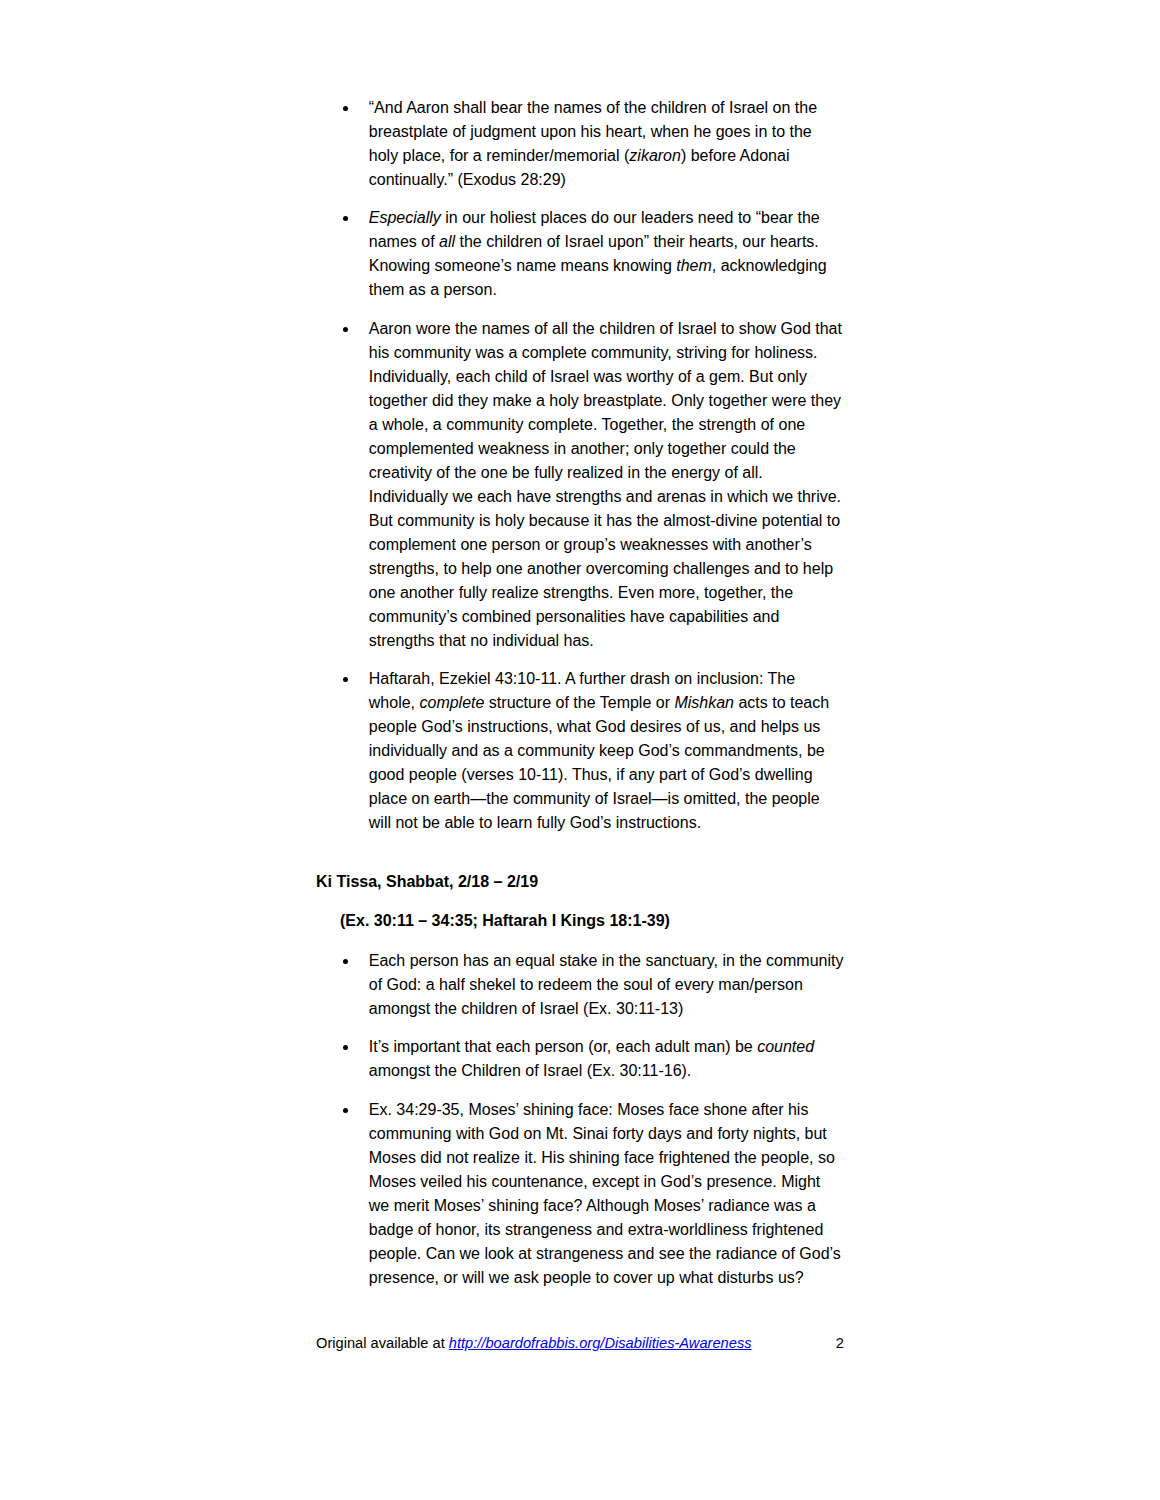“And Aaron shall bear the names of the children of Israel on the breastplate of judgment upon his heart, when he goes in to the holy place, for a reminder/memorial (zikaron) before Adonai continually.” (Exodus 28:29)
Especially in our holiest places do our leaders need to “bear the names of all the children of Israel upon” their hearts, our hearts. Knowing someone’s name means knowing them, acknowledging them as a person.
Aaron wore the names of all the children of Israel to show God that his community was a complete community, striving for holiness. Individually, each child of Israel was worthy of a gem. But only together did they make a holy breastplate. Only together were they a whole, a community complete. Together, the strength of one complemented weakness in another; only together could the creativity of the one be fully realized in the energy of all. Individually we each have strengths and arenas in which we thrive. But community is holy because it has the almost-divine potential to complement one person or group’s weaknesses with another’s strengths, to help one another overcoming challenges and to help one another fully realize strengths. Even more, together, the community’s combined personalities have capabilities and strengths that no individual has.
Haftarah, Ezekiel 43:10-11. A further drash on inclusion: The whole, complete structure of the Temple or Mishkan acts to teach people God’s instructions, what God desires of us, and helps us individually and as a community keep God’s commandments, be good people (verses 10-11). Thus, if any part of God’s dwelling place on earth—the community of Israel—is omitted, the people will not be able to learn fully God’s instructions.
Ki Tissa, Shabbat, 2/18 – 2/19
(Ex. 30:11 – 34:35; Haftarah I Kings 18:1-39)
Each person has an equal stake in the sanctuary, in the community of God: a half shekel to redeem the soul of every man/person amongst the children of Israel (Ex. 30:11-13)
It’s important that each person (or, each adult man) be counted amongst the Children of Israel (Ex. 30:11-16).
Ex. 34:29-35, Moses’ shining face: Moses face shone after his communing with God on Mt. Sinai forty days and forty nights, but Moses did not realize it. His shining face frightened the people, so Moses veiled his countenance, except in God’s presence. Might we merit Moses’ shining face? Although Moses’ radiance was a badge of honor, its strangeness and extra-worldliness frightened people. Can we look at strangeness and see the radiance of God’s presence, or will we ask people to cover up what disturbs us?
Original available at http://boardofrabbis.org/Disabilities-Awareness 2